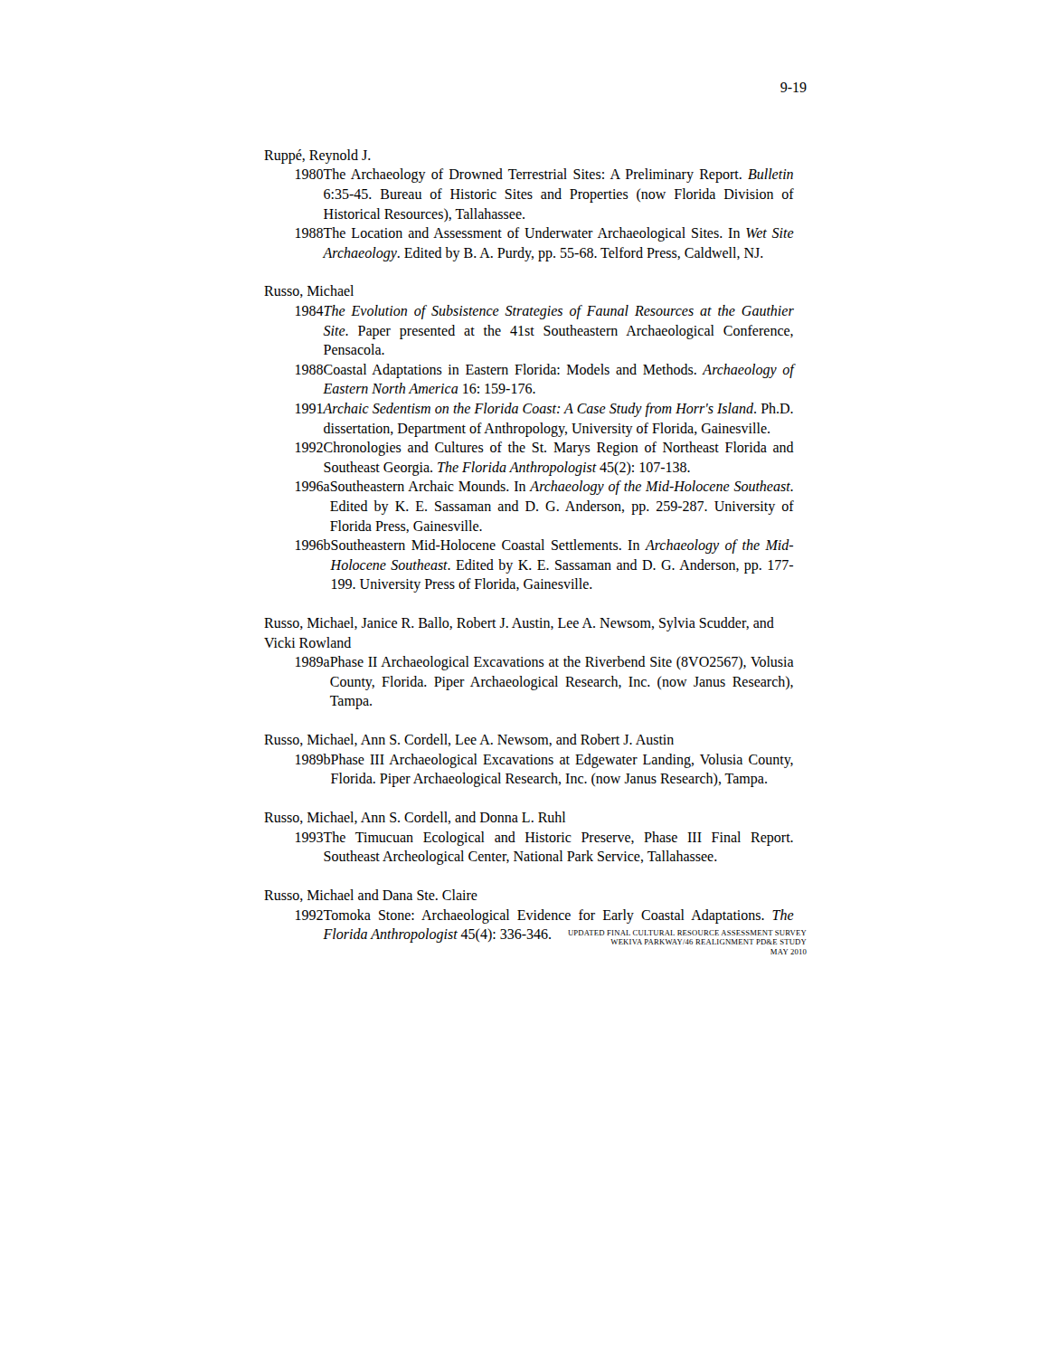9-19
Ruppé, Reynold J.
1980
The Archaeology of Drowned Terrestrial Sites: A Preliminary Report. Bulletin 6:35-45. Bureau of Historic Sites and Properties (now Florida Division of Historical Resources), Tallahassee.
1988
The Location and Assessment of Underwater Archaeological Sites. In Wet Site Archaeology. Edited by B. A. Purdy, pp. 55-68. Telford Press, Caldwell, NJ.
Russo, Michael
1984
The Evolution of Subsistence Strategies of Faunal Resources at the Gauthier Site. Paper presented at the 41st Southeastern Archaeological Conference, Pensacola.
1988
Coastal Adaptations in Eastern Florida: Models and Methods. Archaeology of Eastern North America 16: 159-176.
1991
Archaic Sedentism on the Florida Coast: A Case Study from Horr's Island. Ph.D. dissertation, Department of Anthropology, University of Florida, Gainesville.
1992
Chronologies and Cultures of the St. Marys Region of Northeast Florida and Southeast Georgia. The Florida Anthropologist 45(2): 107-138.
1996a
Southeastern Archaic Mounds. In Archaeology of the Mid-Holocene Southeast. Edited by K. E. Sassaman and D. G. Anderson, pp. 259-287. University of Florida Press, Gainesville.
1996b
Southeastern Mid-Holocene Coastal Settlements. In Archaeology of the Mid-Holocene Southeast. Edited by K. E. Sassaman and D. G. Anderson, pp. 177-199. University Press of Florida, Gainesville.
Russo, Michael, Janice R. Ballo, Robert J. Austin, Lee A. Newsom, Sylvia Scudder, and Vicki Rowland
1989a
Phase II Archaeological Excavations at the Riverbend Site (8VO2567), Volusia County, Florida. Piper Archaeological Research, Inc. (now Janus Research), Tampa.
Russo, Michael, Ann S. Cordell, Lee A. Newsom, and Robert J. Austin
1989b
Phase III Archaeological Excavations at Edgewater Landing, Volusia County, Florida. Piper Archaeological Research, Inc. (now Janus Research), Tampa.
Russo, Michael, Ann S. Cordell, and Donna L. Ruhl
1993
The Timucuan Ecological and Historic Preserve, Phase III Final Report. Southeast Archeological Center, National Park Service, Tallahassee.
Russo, Michael and Dana Ste. Claire
1992
Tomoka Stone: Archaeological Evidence for Early Coastal Adaptations. The Florida Anthropologist 45(4): 336-346.
UPDATED FINAL CULTURAL RESOURCE ASSESSMENT SURVEY
WEKIVA PARKWAY/46 REALIGNMENT PD&E STUDY
MAY 2010